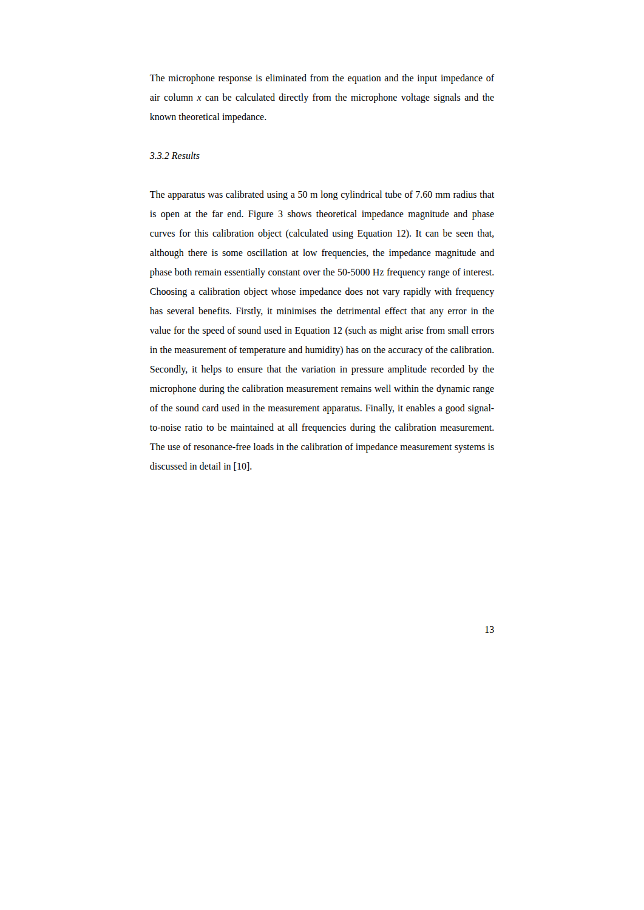The microphone response is eliminated from the equation and the input impedance of air column x can be calculated directly from the microphone voltage signals and the known theoretical impedance.
3.3.2 Results
The apparatus was calibrated using a 50 m long cylindrical tube of 7.60 mm radius that is open at the far end. Figure 3 shows theoretical impedance magnitude and phase curves for this calibration object (calculated using Equation 12). It can be seen that, although there is some oscillation at low frequencies, the impedance magnitude and phase both remain essentially constant over the 50-5000 Hz frequency range of interest. Choosing a calibration object whose impedance does not vary rapidly with frequency has several benefits. Firstly, it minimises the detrimental effect that any error in the value for the speed of sound used in Equation 12 (such as might arise from small errors in the measurement of temperature and humidity) has on the accuracy of the calibration. Secondly, it helps to ensure that the variation in pressure amplitude recorded by the microphone during the calibration measurement remains well within the dynamic range of the sound card used in the measurement apparatus. Finally, it enables a good signal-to-noise ratio to be maintained at all frequencies during the calibration measurement. The use of resonance-free loads in the calibration of impedance measurement systems is discussed in detail in [10].
13